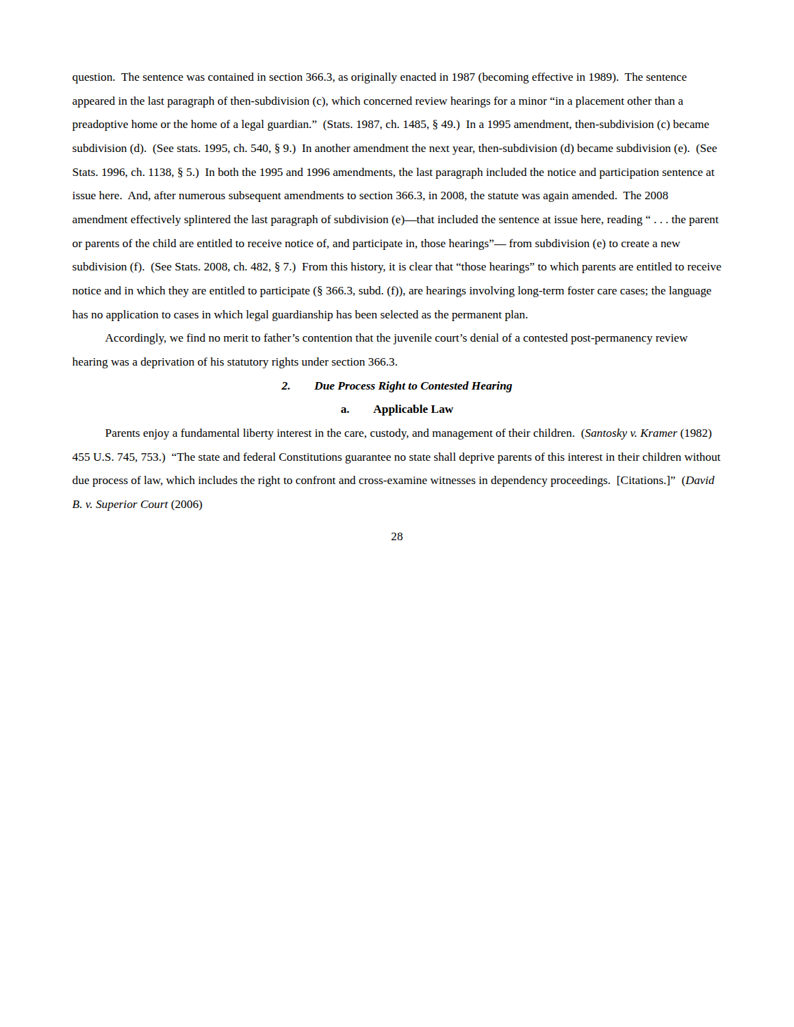question. The sentence was contained in section 366.3, as originally enacted in 1987 (becoming effective in 1989). The sentence appeared in the last paragraph of then-subdivision (c), which concerned review hearings for a minor “in a placement other than a preadoptive home or the home of a legal guardian.” (Stats. 1987, ch. 1485, § 49.) In a 1995 amendment, then-subdivision (c) became subdivision (d). (See stats. 1995, ch. 540, § 9.) In another amendment the next year, then-subdivision (d) became subdivision (e). (See Stats. 1996, ch. 1138, § 5.) In both the 1995 and 1996 amendments, the last paragraph included the notice and participation sentence at issue here. And, after numerous subsequent amendments to section 366.3, in 2008, the statute was again amended. The 2008 amendment effectively splintered the last paragraph of subdivision (e)—that included the sentence at issue here, reading “ . . . the parent or parents of the child are entitled to receive notice of, and participate in, those hearings”— from subdivision (e) to create a new subdivision (f). (See Stats. 2008, ch. 482, § 7.) From this history, it is clear that “those hearings” to which parents are entitled to receive notice and in which they are entitled to participate (§ 366.3, subd. (f)), are hearings involving long-term foster care cases; the language has no application to cases in which legal guardianship has been selected as the permanent plan.
Accordingly, we find no merit to father’s contention that the juvenile court’s denial of a contested post-permanency review hearing was a deprivation of his statutory rights under section 366.3.
2.  Due Process Right to Contested Hearing
a.  Applicable Law
Parents enjoy a fundamental liberty interest in the care, custody, and management of their children. (Santosky v. Kramer (1982) 455 U.S. 745, 753.) “The state and federal Constitutions guarantee no state shall deprive parents of this interest in their children without due process of law, which includes the right to confront and cross-examine witnesses in dependency proceedings. [Citations.]” (David B. v. Superior Court (2006)
28